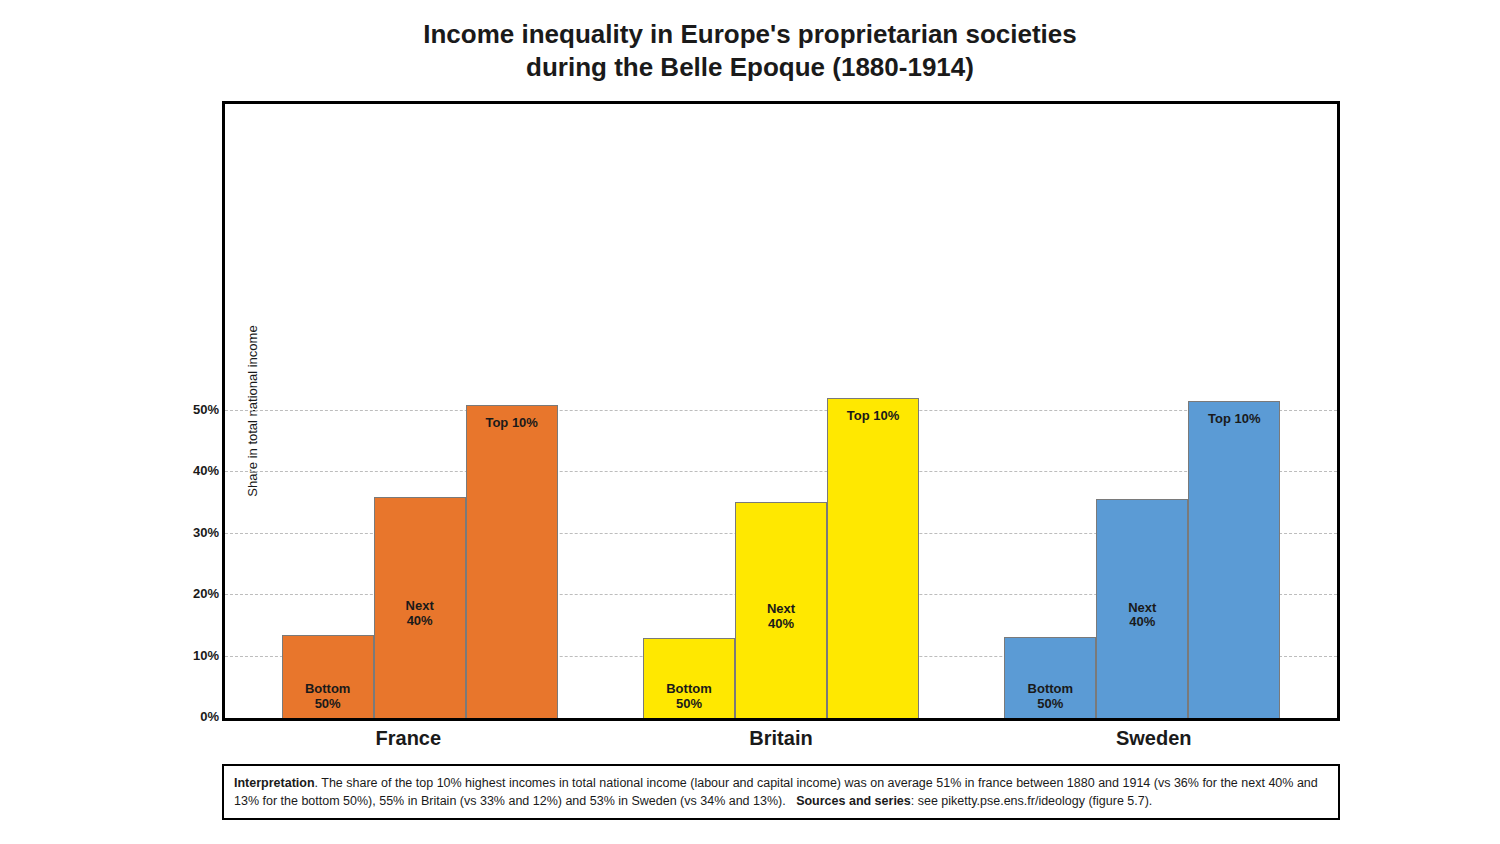Income inequality in Europe's proprietarian societies
during the Belle Epoque (1880-1914)
Share in total national income
50%
40%
30%
20%
10%
0%
Bottom
50%
Next
40%
Top 10%
Bottom
50%
Next
40%
Top 10%
Bottom
50%
Next
40%
Top 10%
France Britain Sweden
Interpretation. The share of the top 10% highest incomes in total national income (labour and capital income) was on average 51% in france between 1880 and 1914 (vs 36% for the next 40% and 13% for the bottom 50%), 55% in Britain (vs 33% and 12%) and 53% in Sweden (vs 34% and 13%). Sources and series: see piketty.pse.ens.fr/ideology (figure 5.7).